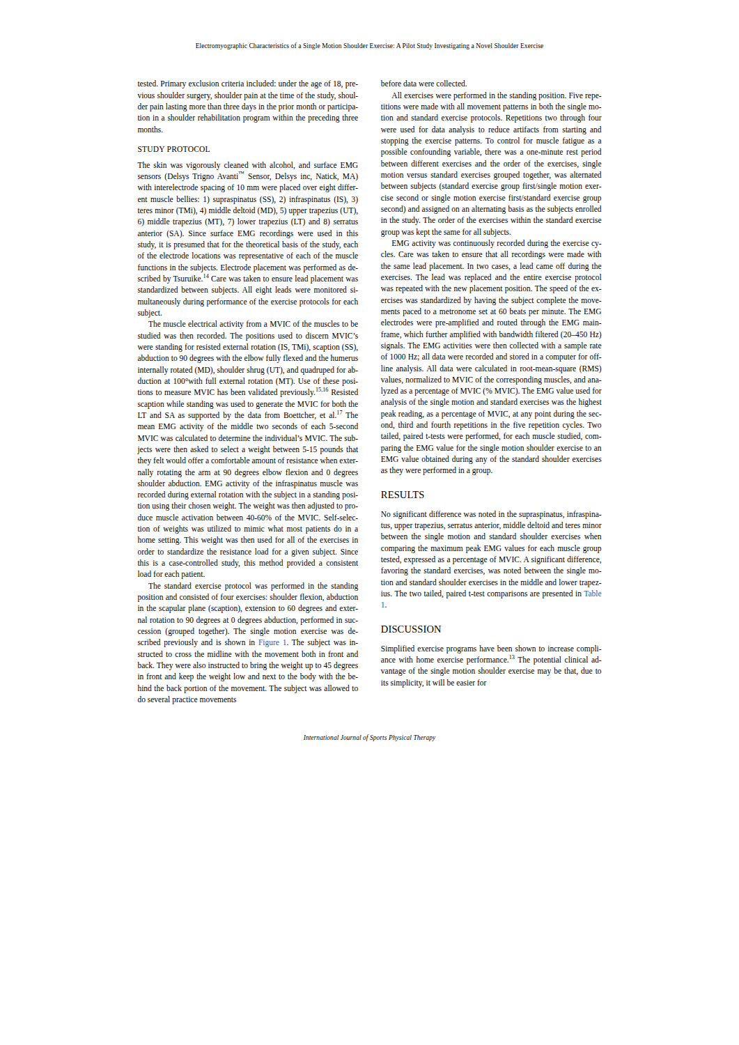Electromyographic Characteristics of a Single Motion Shoulder Exercise: A Pilot Study Investigating a Novel Shoulder Exercise
tested. Primary exclusion criteria included: under the age of 18, previous shoulder surgery, shoulder pain at the time of the study, shoulder pain lasting more than three days in the prior month or participation in a shoulder rehabilitation program within the preceding three months.
Study Protocol
The skin was vigorously cleaned with alcohol, and surface EMG sensors (Delsys Trigno Avanti™ Sensor, Delsys inc, Natick, MA) with interelectrode spacing of 10 mm were placed over eight different muscle bellies: 1) supraspinatus (SS), 2) infraspinatus (IS), 3) teres minor (TMi), 4) middle deltoid (MD), 5) upper trapezius (UT), 6) middle trapezius (MT), 7) lower trapezius (LT) and 8) serratus anterior (SA). Since surface EMG recordings were used in this study, it is presumed that for the theoretical basis of the study, each of the electrode locations was representative of each of the muscle functions in the subjects. Electrode placement was performed as described by Tsuruike.14 Care was taken to ensure lead placement was standardized between subjects. All eight leads were monitored simultaneously during performance of the exercise protocols for each subject.
The muscle electrical activity from a MVIC of the muscles to be studied was then recorded. The positions used to discern MVIC’s were standing for resisted external rotation (IS, TMi), scaption (SS), abduction to 90 degrees with the elbow fully flexed and the humerus internally rotated (MD), shoulder shrug (UT), and quadruped for abduction at 100°with full external rotation (MT). Use of these positions to measure MVIC has been validated previously.15,16 Resisted scaption while standing was used to generate the MVIC for both the LT and SA as supported by the data from Boettcher, et al.17 The mean EMG activity of the middle two seconds of each 5-second MVIC was calculated to determine the individual’s MVIC. The subjects were then asked to select a weight between 5-15 pounds that they felt would offer a comfortable amount of resistance when externally rotating the arm at 90 degrees elbow flexion and 0 degrees shoulder abduction. EMG activity of the infraspinatus muscle was recorded during external rotation with the subject in a standing position using their chosen weight. The weight was then adjusted to produce muscle activation between 40-60% of the MVIC. Self-selection of weights was utilized to mimic what most patients do in a home setting. This weight was then used for all of the exercises in order to standardize the resistance load for a given subject. Since this is a case-controlled study, this method provided a consistent load for each patient.
The standard exercise protocol was performed in the standing position and consisted of four exercises: shoulder flexion, abduction in the scapular plane (scaption), extension to 60 degrees and external rotation to 90 degrees at 0 degrees abduction, performed in succession (grouped together). The single motion exercise was described previously and is shown in Figure 1. The subject was instructed to cross the midline with the movement both in front and back. They were also instructed to bring the weight up to 45 degrees in front and keep the weight low and next to the body with the behind the back portion of the movement. The subject was allowed to do several practice movements
before data were collected.
All exercises were performed in the standing position. Five repetitions were made with all movement patterns in both the single motion and standard exercise protocols. Repetitions two through four were used for data analysis to reduce artifacts from starting and stopping the exercise patterns. To control for muscle fatigue as a possible confounding variable, there was a one-minute rest period between different exercises and the order of the exercises, single motion versus standard exercises grouped together, was alternated between subjects (standard exercise group first/single motion exercise second or single motion exercise first/standard exercise group second) and assigned on an alternating basis as the subjects enrolled in the study. The order of the exercises within the standard exercise group was kept the same for all subjects.
EMG activity was continuously recorded during the exercise cycles. Care was taken to ensure that all recordings were made with the same lead placement. In two cases, a lead came off during the exercises. The lead was replaced and the entire exercise protocol was repeated with the new placement position. The speed of the exercises was standardized by having the subject complete the movements paced to a metronome set at 60 beats per minute. The EMG electrodes were pre-amplified and routed through the EMG mainframe, which further amplified with bandwidth filtered (20–450 Hz) signals. The EMG activities were then collected with a sample rate of 1000 Hz; all data were recorded and stored in a computer for off-line analysis. All data were calculated in root-mean-square (RMS) values, normalized to MVIC of the corresponding muscles, and analyzed as a percentage of MVIC (% MVIC). The EMG value used for analysis of the single motion and standard exercises was the highest peak reading, as a percentage of MVIC, at any point during the second, third and fourth repetitions in the five repetition cycles. Two tailed, paired t-tests were performed, for each muscle studied, comparing the EMG value for the single motion shoulder exercise to an EMG value obtained during any of the standard shoulder exercises as they were performed in a group.
Results
No significant difference was noted in the supraspinatus, infraspinatus, upper trapezius, serratus anterior, middle deltoid and teres minor between the single motion and standard shoulder exercises when comparing the maximum peak EMG values for each muscle group tested, expressed as a percentage of MVIC. A significant difference, favoring the standard exercises, was noted between the single motion and standard shoulder exercises in the middle and lower trapezius. The two tailed, paired t-test comparisons are presented in Table 1.
Discussion
Simplified exercise programs have been shown to increase compliance with home exercise performance.13 The potential clinical advantage of the single motion shoulder exercise may be that, due to its simplicity, it will be easier for
International Journal of Sports Physical Therapy